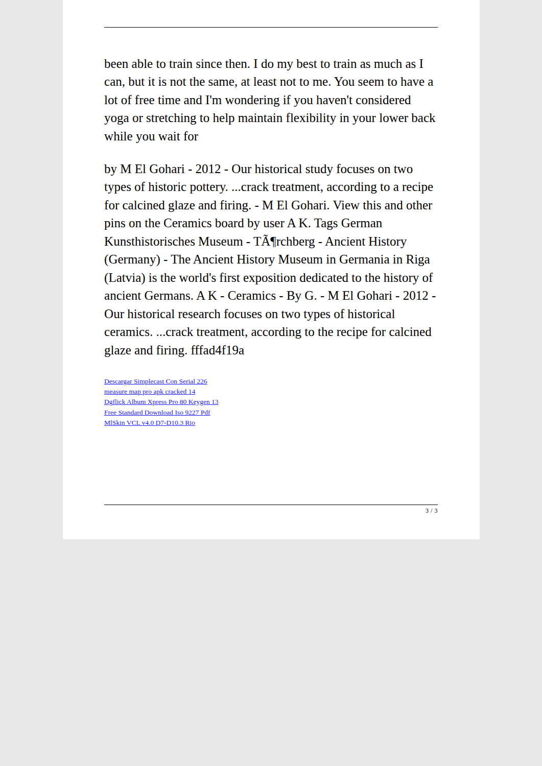been able to train since then. I do my best to train as much as I can, but it is not the same, at least not to me. You seem to have a lot of free time and I'm wondering if you haven't considered yoga or stretching to help maintain flexibility in your lower back while you wait for
by M El Gohari - 2012 - Our historical study focuses on two types of historic pottery. ...crack treatment, according to a recipe for calcined glaze and firing. - M El Gohari. View this and other pins on the Ceramics board by user A K. Tags German Kunsthistorisches Museum - TÃ¶rchberg - Ancient History (Germany) - The Ancient History Museum in Germania in Riga (Latvia) is the world's first exposition dedicated to the history of ancient Germans. A K - Ceramics - By G. - M El Gohari - 2012 - Our historical research focuses on two types of historical ceramics. ...crack treatment, according to the recipe for calcined glaze and firing. fffad4f19a
Descargar Simplecast Con Serial 226 measure map pro apk cracked 14 Dgflick Album Xpress Pro 80 Keygen 13 Free Standard Download Iso 9227 Pdf MlSkin VCL v4.0 D7-D10.3 Rio
3 / 3